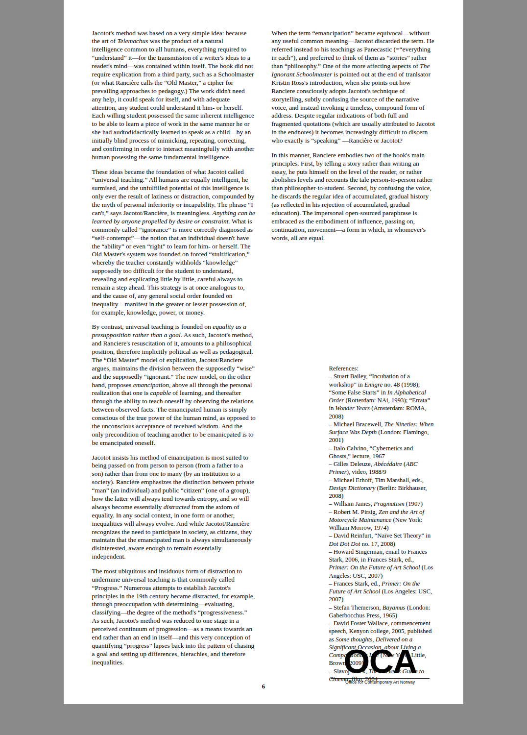Jacotot's method was based on a very simple idea: because the art of Telemachus was the product of a natural intelligence common to all humans, everything required to “understand” it—for the transmission of a writer's ideas to a reader's mind—was contained within itself. The book did not require explication from a third party, such as a Schoolmaster (or what Rancière calls the “Old Master,” a cipher for prevailing approaches to pedagogy.) The work didn't need any help, it could speak for itself, and with adequate attention, any student could understand it him- or herself. Each willing student possessed the same inherent intelligence to be able to learn a piece of work in the same manner he or she had audtodidactically learned to speak as a child—by an initially blind process of mimicking, repeating, correcting, and confirming in order to interact meaningfully with another human posessing the same fundamental intelligence.
These ideas became the foundation of what Jacotot called “universal teaching.” All humans are equally intelligent, he surmised, and the unfulfilled potential of this intelligence is only ever the result of laziness or distraction, compounded by the myth of personal inferiority or incapability. The phrase “I can't,” says Jacotot/Rancière, is meaningless. Anything can be learned by anyone propelled by desire or constraint. What is commonly called “ignorance” is more correctly diagnosed as “self-contempt”—the notion that an individual doesn't have the “ability” or even “right” to learn for him- or herself. The Old Master's system was founded on forced “stultification,” whereby the teacher constantly withholds “knowledge” supposedly too difficult for the student to understand, revealing and explicating little by little, careful always to remain a step ahead. This strategy is at once analogous to, and the cause of, any general social order founded on inequality—manifest in the greater or lesser possession of, for example, knowledge, power, or money.
By contrast, universal teaching is founded on equality as a presupposition rather than a goal. As such, Jacotot's method, and Ranciere's resuscitation of it, amounts to a philosophical position, therefore implicitly political as well as pedagogical. The “Old Master” model of explication, Jacotot/Ranciere argues, maintains the division between the supposedly “wise” and the supposedly “ignorant.” The new model, on the other hand, proposes emancipation, above all through the personal realization that one is capable of learning, and thereafter through the ability to teach oneself by observing the relations between observed facts. The emancipated human is simply conscious of the true power of the human mind, as opposed to the unconscious acceptance of received wisdom. And the only precondition of teaching another to be emanicpated is to be emancipated oneself.
Jacotot insists his method of emancipation is most suited to being passed on from person to person (from a father to a son) rather than from one to many (by an institution to a society). Rancière emphasizes the distinction between private “man” (an individual) and public “citizen” (one of a group), how the latter will always tend towards entropy, and so will always become essentially distracted from the axiom of equality. In any social context, in one form or another, inequalities will always evolve. And while Jacotot/Rancière recognizes the need to participate in society, as citizens, they maintain that the emancipated man is always simultaneously disinterested, aware enough to remain essentially independent.
The most ubiquitous and insiduous form of distraction to undermine universal teaching is that commonly called “Progress.” Numerous attempts to establish Jacotot's principles in the 19th century became distracted, for example, through preoccupation with determining—evaluating, classifying—the degree of the method's “progressiveness.” As such, Jacotot's method was reduced to one stage in a perceived continuum of progression—as a means towards an end rather than an end in itself—and this very conception of quantifying “progress” lapses back into the pattern of chasing a goal and setting up differences, hierachies, and therefore inequalities.
When the term “emancipation” became equivocal—without any useful common meaning—Jacotot discarded the term. He referred instead to his teachings as Panecastic (=“everything in each”), and preferred to think of them as “stories” rather than “philosophy.” One of the more affecting aspects of The Ignorant Schoolmaster is pointed out at the end of tranlsator Kristin Ross's introduction, when she points out how Ranciere consciously adopts Jacotot's technique of storytelling, subtly confusing the source of the narrative voice, and instead invoking a timeless, compound form of address. Despite regular indications of both full and fragmented quotations (which are usually attributed to Jacotot in the endnotes) it becomes increasingly difficult to discern who exactly is “speaking” —Rancière or Jacotot?
In this manner, Ranciere embodies two of the book's main principles. First, by telling a story rather than writing an essay, he puts himself on the level of the reader, or rather abolishes levels and recounts the tale person-to-person rather than philosopher-to-student. Second, by confusing the voice, he discards the regular idea of accumulated, gradual history (as reflected in his rejection of accumulated, gradual education). The impersonal open-sourced paraphrase is embraced as the embodiment of influence, passing on, continuation, movement—a form in which, in whomever's words, all are equal.
References:
– Stuart Bailey, “Incubation of a workshop” in Emigre no. 48 (1998); “Some False Starts” in In Alphabetical Order (Rotterdam: NAi, 1993); “Errata” in Wonder Years (Amsterdam: ROMA, 2008)
– Michael Bracewell, The Nineties: When Surface Was Depth (London: Flamingo, 2001)
– Italo Calvino, “Cybernetics and Ghosts,” lecture, 1967
– Gilles Deleuze, Abécédaire (ABC Primer), video, 1988/9
– Michael Erhoff, Tim Marshall, eds., Design Dictionary (Berlin: Birkhauser, 2008)
– William James, Pragmatism (1907)
– Robert M. Pirsig, Zen and the Art of Motorcycle Maintenance (New York: William Morrow, 1974)
– David Reinfurt, “Naïve Set Theory” in Dot Dot Dot no. 17, 2008)
– Howard Singerman, email to Frances Stark, 2006, in Frances Stark, ed., Primer: On the Future of Art School (Los Angeles: USC, 2007)
– Frances Stark, ed., Primer: On the Future of Art School (Los Angeles: USC, 2007)
– Stefan Themerson, Bayamus (London: Gaberbocchus Press, 1965)
– David Foster Wallace, commencement speech, Kenyon college, 2005, published as Some thoughts, Delivered on a Significant Occasion, about Living a Compassionate Life (New York: Little, Brown, 2009)
– Slavoj Žižek, The Perverts Guide to Cinema, film, 2004
OCA Office for Contemporary Art Norway
6